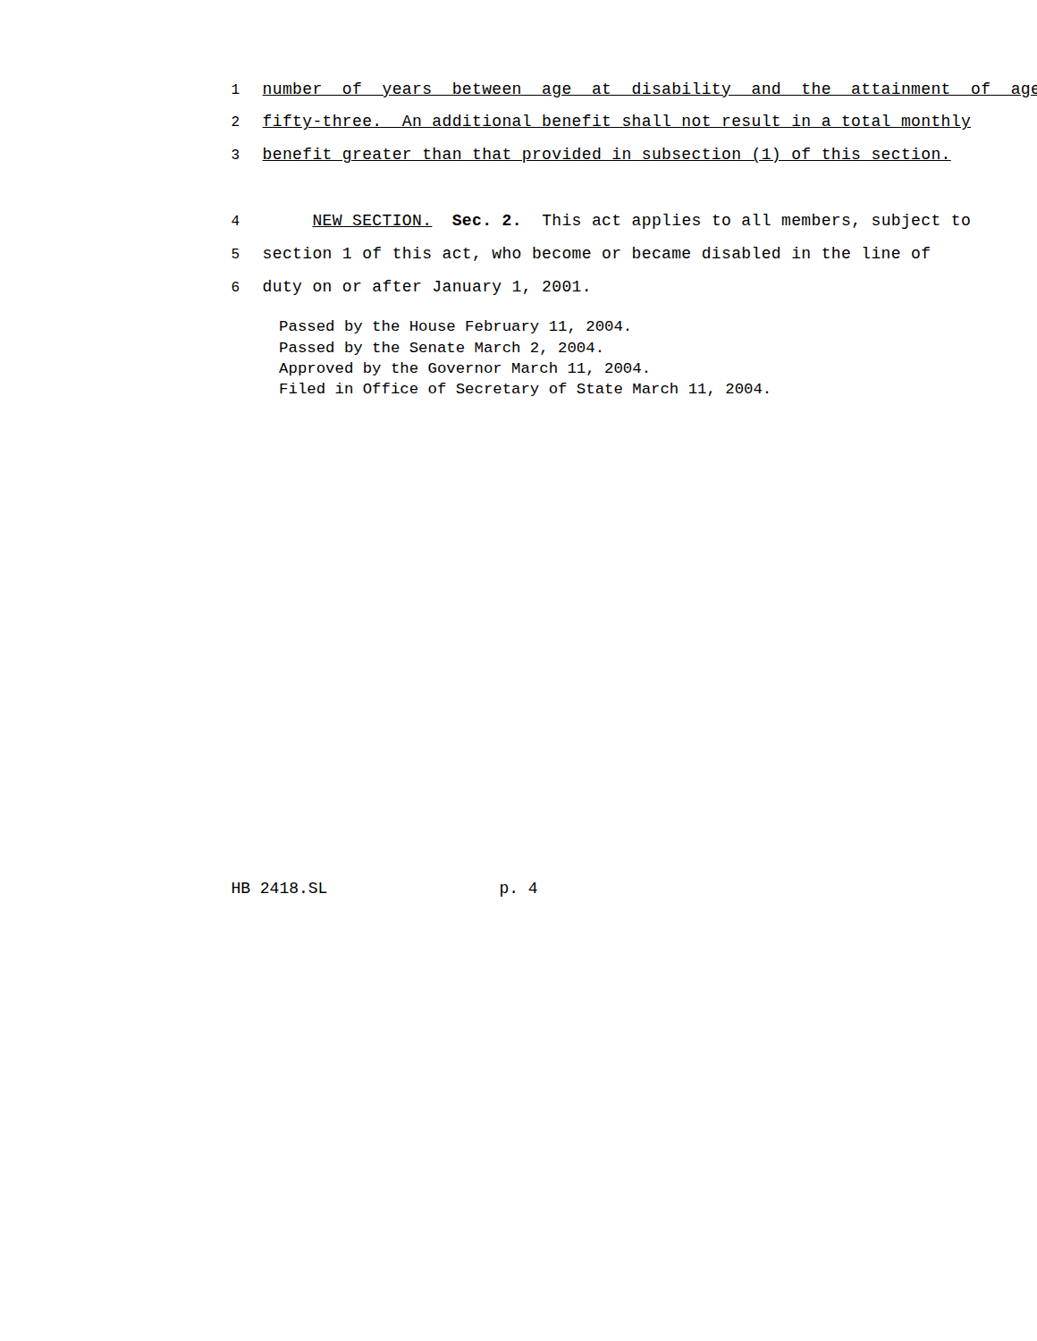1 number of years between age at disability and the attainment of age
2 fifty-three. An additional benefit shall not result in a total monthly
3 benefit greater than that provided in subsection (1) of this section.
4 NEW SECTION. Sec. 2. This act applies to all members, subject to
5 section 1 of this act, who become or became disabled in the line of
6 duty on or after January 1, 2001.
Passed by the House February 11, 2004. Passed by the Senate March 2, 2004. Approved by the Governor March 11, 2004. Filed in Office of Secretary of State March 11, 2004.
HB 2418.SL
p. 4
HB 2418.SL